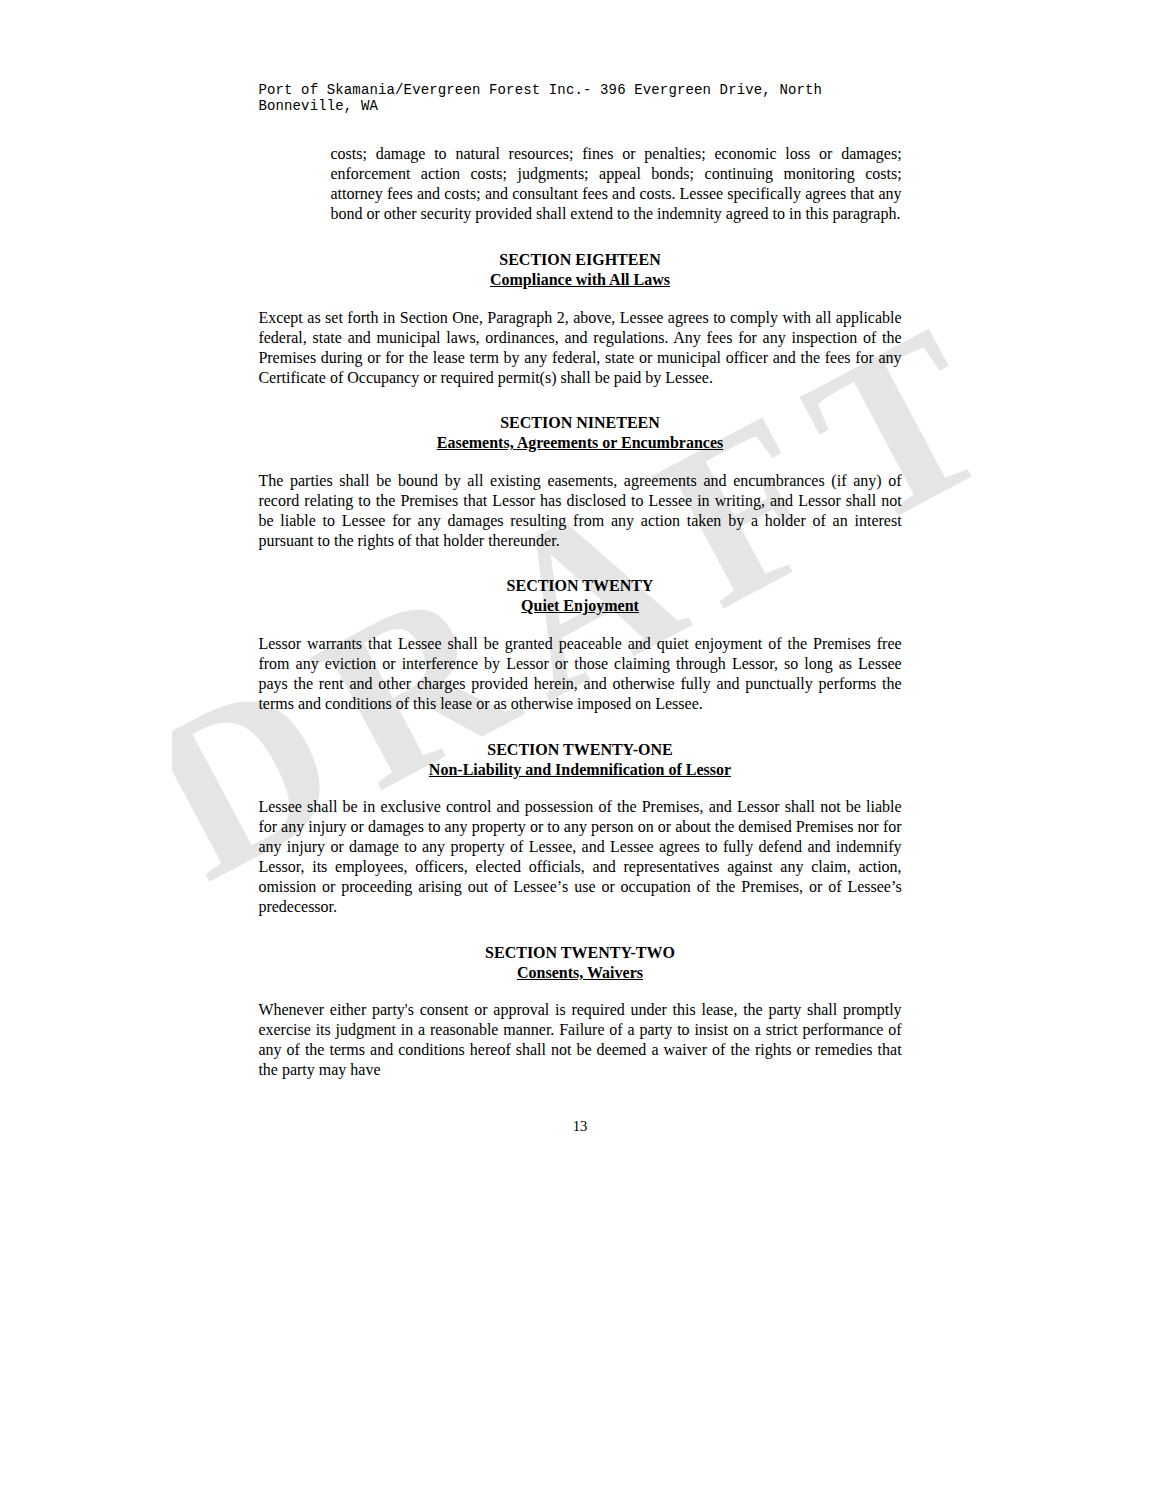DRAFT
Port of Skamania/Evergreen Forest Inc.- 396 Evergreen Drive, North Bonneville, WA
costs; damage to natural resources; fines or penalties; economic loss or damages; enforcement action costs; judgments; appeal bonds; continuing monitoring costs; attorney fees and costs; and consultant fees and costs. Lessee specifically agrees that any bond or other security provided shall extend to the indemnity agreed to in this paragraph.
SECTION EIGHTEENCompliance with All Laws
Except as set forth in Section One, Paragraph 2, above, Lessee agrees to comply with all applicable federal, state and municipal laws, ordinances, and regulations. Any fees for any inspection of the Premises during or for the lease term by any federal, state or municipal officer and the fees for any Certificate of Occupancy or required permit(s) shall be paid by Lessee.
SECTION NINETEENEasements, Agreements or Encumbrances
The parties shall be bound by all existing easements, agreements and encumbrances (if any) of record relating to the Premises that Lessor has disclosed to Lessee in writing, and Lessor shall not be liable to Lessee for any damages resulting from any action taken by a holder of an interest pursuant to the rights of that holder thereunder.
SECTION TWENTYQuiet Enjoyment
Lessor warrants that Lessee shall be granted peaceable and quiet enjoyment of the Premises free from any eviction or interference by Lessor or those claiming through Lessor, so long as Lessee pays the rent and other charges provided herein, and otherwise fully and punctually performs the terms and conditions of this lease or as otherwise imposed on Lessee.
SECTION TWENTY-ONENon-Liability and Indemnification of Lessor
Lessee shall be in exclusive control and possession of the Premises, and Lessor shall not be liable for any injury or damages to any property or to any person on or about the demised Premises nor for any injury or damage to any property of Lessee, and Lessee agrees to fully defend and indemnify Lessor, its employees, officers, elected officials, and representatives against any claim, action, omission or proceeding arising out of Lesseeʼs use or occupation of the Premises, or of Lessee’s predecessor.
SECTION TWENTY-TWOConsents, Waivers
Whenever either party's consent or approval is required under this lease, the party shall promptly exercise its judgment in a reasonable manner. Failure of a party to insist on a strict performance of any of the terms and conditions hereof shall not be deemed a waiver of the rights or remedies that the party may have
13